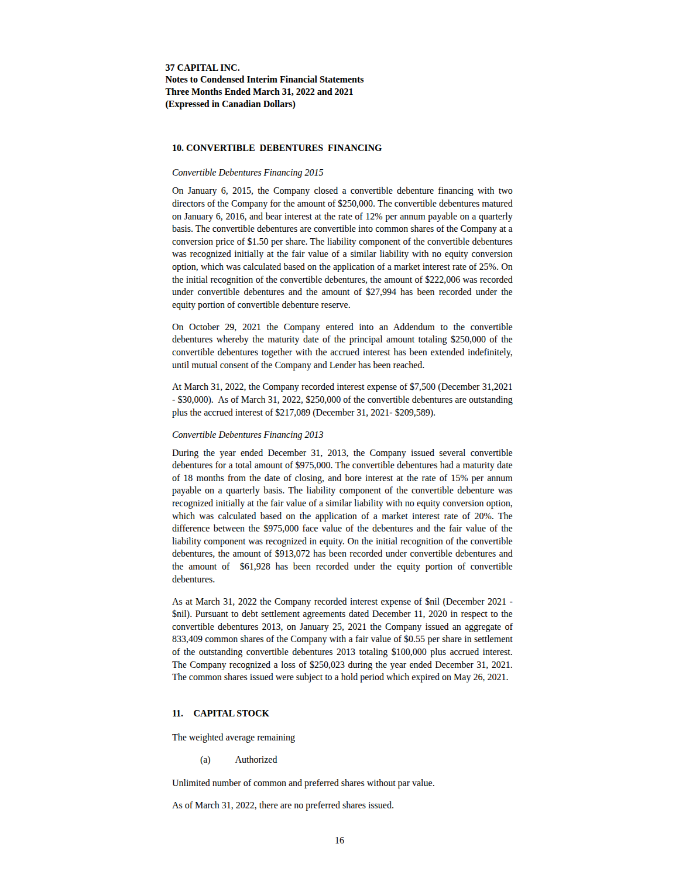37 CAPITAL INC.
Notes to Condensed Interim Financial Statements
Three Months Ended March 31, 2022 and 2021
(Expressed in Canadian Dollars)
10. CONVERTIBLE DEBENTURES FINANCING
Convertible Debentures Financing 2015
On January 6, 2015, the Company closed a convertible debenture financing with two directors of the Company for the amount of $250,000. The convertible debentures matured on January 6, 2016, and bear interest at the rate of 12% per annum payable on a quarterly basis. The convertible debentures are convertible into common shares of the Company at a conversion price of $1.50 per share. The liability component of the convertible debentures was recognized initially at the fair value of a similar liability with no equity conversion option, which was calculated based on the application of a market interest rate of 25%. On the initial recognition of the convertible debentures, the amount of $222,006 was recorded under convertible debentures and the amount of $27,994 has been recorded under the equity portion of convertible debenture reserve.
On October 29, 2021 the Company entered into an Addendum to the convertible debentures whereby the maturity date of the principal amount totaling $250,000 of the convertible debentures together with the accrued interest has been extended indefinitely, until mutual consent of the Company and Lender has been reached.
At March 31, 2022, the Company recorded interest expense of $7,500 (December 31,2021 - $30,000). As of March 31, 2022, $250,000 of the convertible debentures are outstanding plus the accrued interest of $217,089 (December 31, 2021- $209,589).
Convertible Debentures Financing 2013
During the year ended December 31, 2013, the Company issued several convertible debentures for a total amount of $975,000. The convertible debentures had a maturity date of 18 months from the date of closing, and bore interest at the rate of 15% per annum payable on a quarterly basis. The liability component of the convertible debenture was recognized initially at the fair value of a similar liability with no equity conversion option, which was calculated based on the application of a market interest rate of 20%. The difference between the $975,000 face value of the debentures and the fair value of the liability component was recognized in equity. On the initial recognition of the convertible debentures, the amount of $913,072 has been recorded under convertible debentures and the amount of $61,928 has been recorded under the equity portion of convertible debentures.
As at March 31, 2022 the Company recorded interest expense of $nil (December 2021 - $nil). Pursuant to debt settlement agreements dated December 11, 2020 in respect to the convertible debentures 2013, on January 25, 2021 the Company issued an aggregate of 833,409 common shares of the Company with a fair value of $0.55 per share in settlement of the outstanding convertible debentures 2013 totaling $100,000 plus accrued interest. The Company recognized a loss of $250,023 during the year ended December 31, 2021. The common shares issued were subject to a hold period which expired on May 26, 2021.
11. CAPITAL STOCK
The weighted average remaining
(a) Authorized
Unlimited number of common and preferred shares without par value.
As of March 31, 2022, there are no preferred shares issued.
16